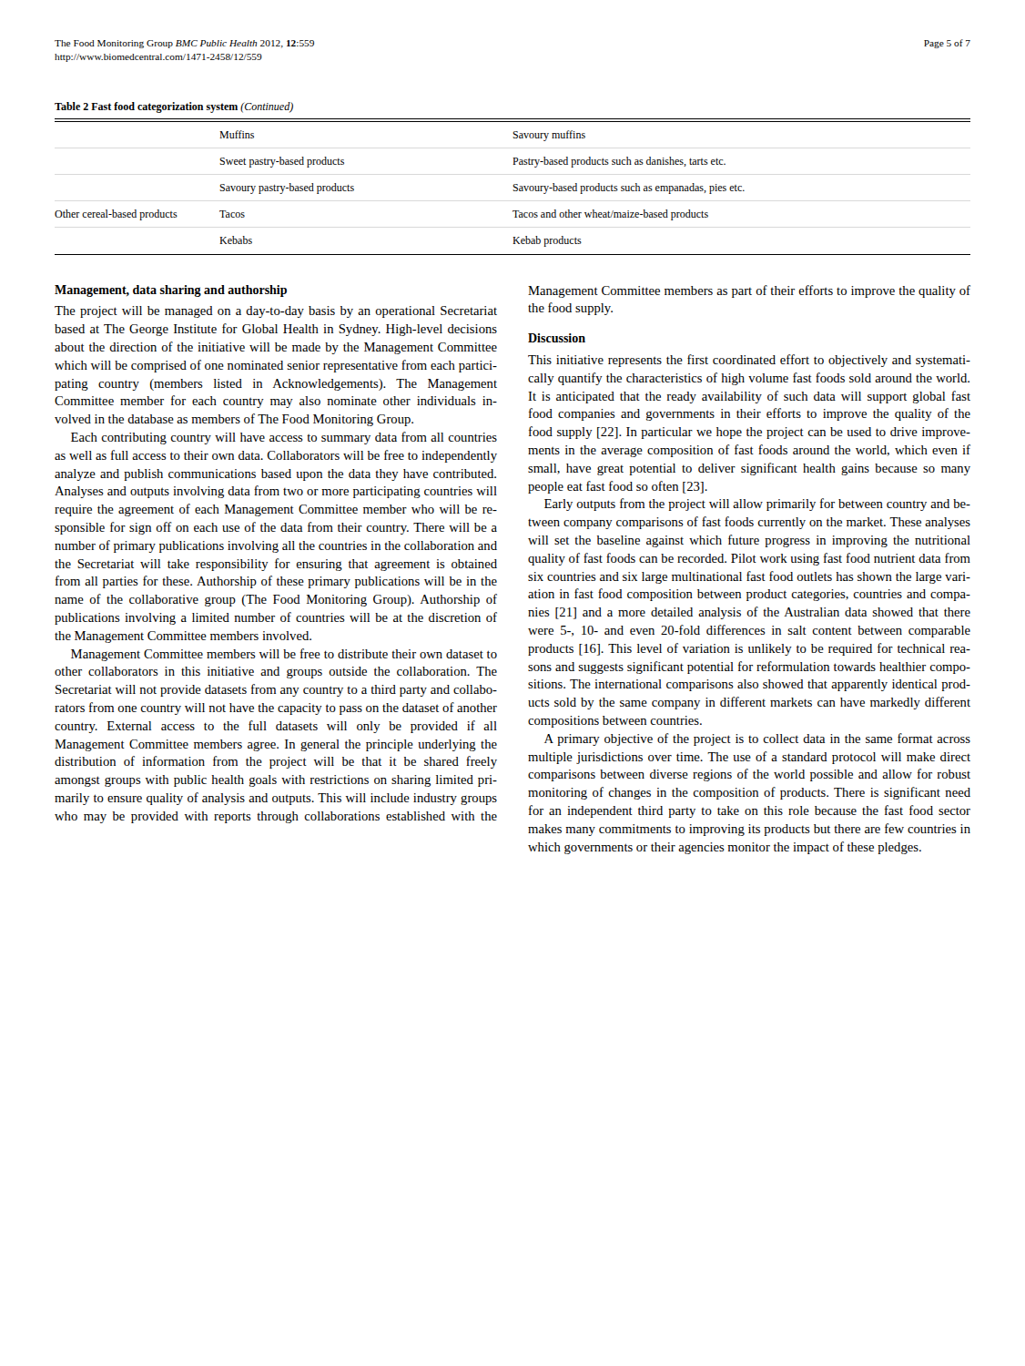The Food Monitoring Group BMC Public Health 2012, 12:559
http://www.biomedcentral.com/1471-2458/12/559
Page 5 of 7
Table 2 Fast food categorization system (Continued)
| | Muffins | Savoury muffins |
| | Sweet pastry-based products | Pastry-based products such as danishes, tarts etc. |
| | Savoury pastry-based products | Savoury-based products such as empanadas, pies etc. |
| Other cereal-based products | Tacos | Tacos and other wheat/maize-based products |
| | Kebabs | Kebab products |
Management, data sharing and authorship
The project will be managed on a day-to-day basis by an operational Secretariat based at The George Institute for Global Health in Sydney. High-level decisions about the direction of the initiative will be made by the Management Committee which will be comprised of one nominated senior representative from each participating country (members listed in Acknowledgements). The Management Committee member for each country may also nominate other individuals involved in the database as members of The Food Monitoring Group.
Each contributing country will have access to summary data from all countries as well as full access to their own data. Collaborators will be free to independently analyze and publish communications based upon the data they have contributed. Analyses and outputs involving data from two or more participating countries will require the agreement of each Management Committee member who will be responsible for sign off on each use of the data from their country. There will be a number of primary publications involving all the countries in the collaboration and the Secretariat will take responsibility for ensuring that agreement is obtained from all parties for these. Authorship of these primary publications will be in the name of the collaborative group (The Food Monitoring Group). Authorship of publications involving a limited number of countries will be at the discretion of the Management Committee members involved.
Management Committee members will be free to distribute their own dataset to other collaborators in this initiative and groups outside the collaboration. The Secretariat will not provide datasets from any country to a third party and collaborators from one country will not have the capacity to pass on the dataset of another country. External access to the full datasets will only be provided if all Management Committee members agree. In general the principle underlying the distribution of information from the project will be that it be shared freely amongst groups with public health goals with restrictions on sharing limited primarily to ensure quality of analysis and outputs. This will include industry groups who may be provided with reports through collaborations established with the Management Committee members as part of their efforts to improve the quality of the food supply.
Discussion
This initiative represents the first coordinated effort to objectively and systematically quantify the characteristics of high volume fast foods sold around the world. It is anticipated that the ready availability of such data will support global fast food companies and governments in their efforts to improve the quality of the food supply [22]. In particular we hope the project can be used to drive improvements in the average composition of fast foods around the world, which even if small, have great potential to deliver significant health gains because so many people eat fast food so often [23].
Early outputs from the project will allow primarily for between country and between company comparisons of fast foods currently on the market. These analyses will set the baseline against which future progress in improving the nutritional quality of fast foods can be recorded. Pilot work using fast food nutrient data from six countries and six large multinational fast food outlets has shown the large variation in fast food composition between product categories, countries and companies [21] and a more detailed analysis of the Australian data showed that there were 5-, 10- and even 20-fold differences in salt content between comparable products [16]. This level of variation is unlikely to be required for technical reasons and suggests significant potential for reformulation towards healthier compositions. The international comparisons also showed that apparently identical products sold by the same company in different markets can have markedly different compositions between countries.
A primary objective of the project is to collect data in the same format across multiple jurisdictions over time. The use of a standard protocol will make direct comparisons between diverse regions of the world possible and allow for robust monitoring of changes in the composition of products. There is significant need for an independent third party to take on this role because the fast food sector makes many commitments to improving its products but there are few countries in which governments or their agencies monitor the impact of these pledges.